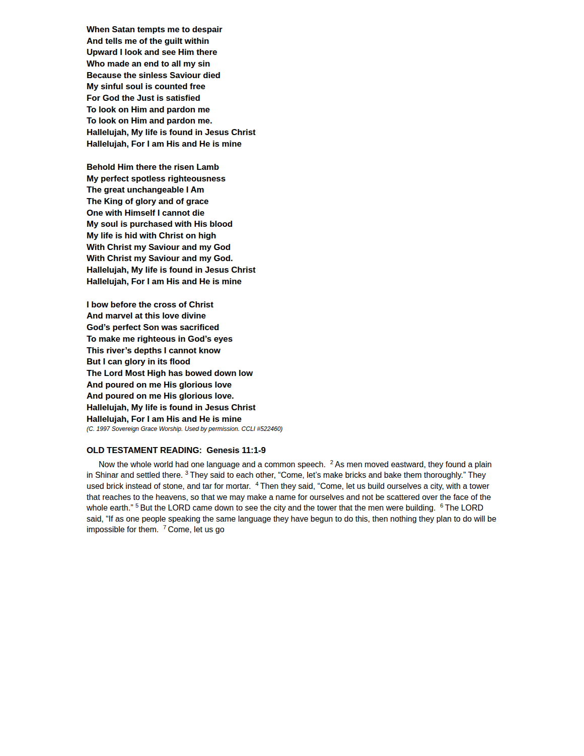When Satan tempts me to despair
And tells me of the guilt within
Upward I look and see Him there
Who made an end to all my sin
Because the sinless Saviour died
My sinful soul is counted free
For God the Just is satisfied
To look on Him and pardon me
To look on Him and pardon me.
Hallelujah, My life is found in Jesus Christ
Hallelujah, For I am His and He is mine
Behold Him there the risen Lamb
My perfect spotless righteousness
The great unchangeable I Am
The King of glory and of grace
One with Himself I cannot die
My soul is purchased with His blood
My life is hid with Christ on high
With Christ my Saviour and my God
With Christ my Saviour and my God.
Hallelujah, My life is found in Jesus Christ
Hallelujah, For I am His and He is mine
I bow before the cross of Christ
And marvel at this love divine
God’s perfect Son was sacrificed
To make me righteous in God’s eyes
This river’s depths I cannot know
But I can glory in its flood
The Lord Most High has bowed down low
And poured on me His glorious love
And poured on me His glorious love.
Hallelujah, My life is found in Jesus Christ
Hallelujah, For I am His and He is mine
(C. 1997 Sovereign Grace Worship. Used by permission. CCLI #522460)
OLD TESTAMENT READING: Genesis 11:1-9
Now the whole world had one language and a common speech. 2 As men moved eastward, they found a plain in Shinar and settled there. 3 They said to each other, “Come, let’s make bricks and bake them thoroughly.” They used brick instead of stone, and tar for mortar. 4 Then they said, “Come, let us build ourselves a city, with a tower that reaches to the heavens, so that we may make a name for ourselves and not be scattered over the face of the whole earth.” 5 But the LORD came down to see the city and the tower that the men were building. 6 The LORD said, “If as one people speaking the same language they have begun to do this, then nothing they plan to do will be impossible for them. 7 Come, let us go